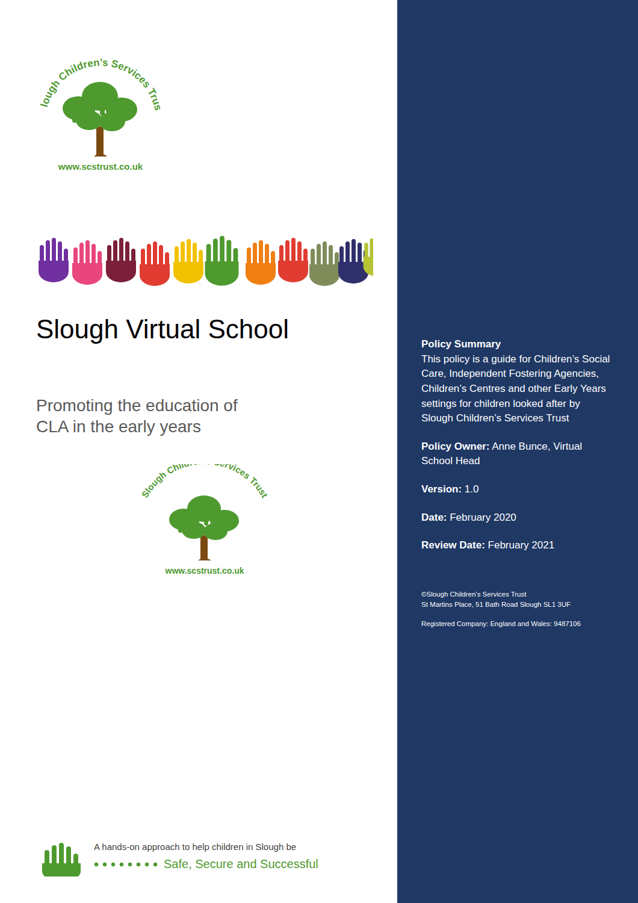Slough Children’s Services Trust www.scstrust.co.uk
Slough Virtual School
Promoting the education of
CLA in the early years
Slough Children’s Services Trust www.scstrust.co.uk
A hands-on approach to help children in Slough be Safe, Secure and Successful
Policy Summary
This policy is a guide for Children’s Social Care, Independent Fostering Agencies, Children’s Centres and other Early Years settings for children looked after by Slough Children’s Services Trust
Policy Owner: Anne Bunce, Virtual School Head
Version: 1.0
Date: February 2020
Review Date: February 2021
©Slough Children’s Services Trust
St Martins Place, 51 Bath Road Slough SL1 3UF
Registered Company: England and Wales: 9487106